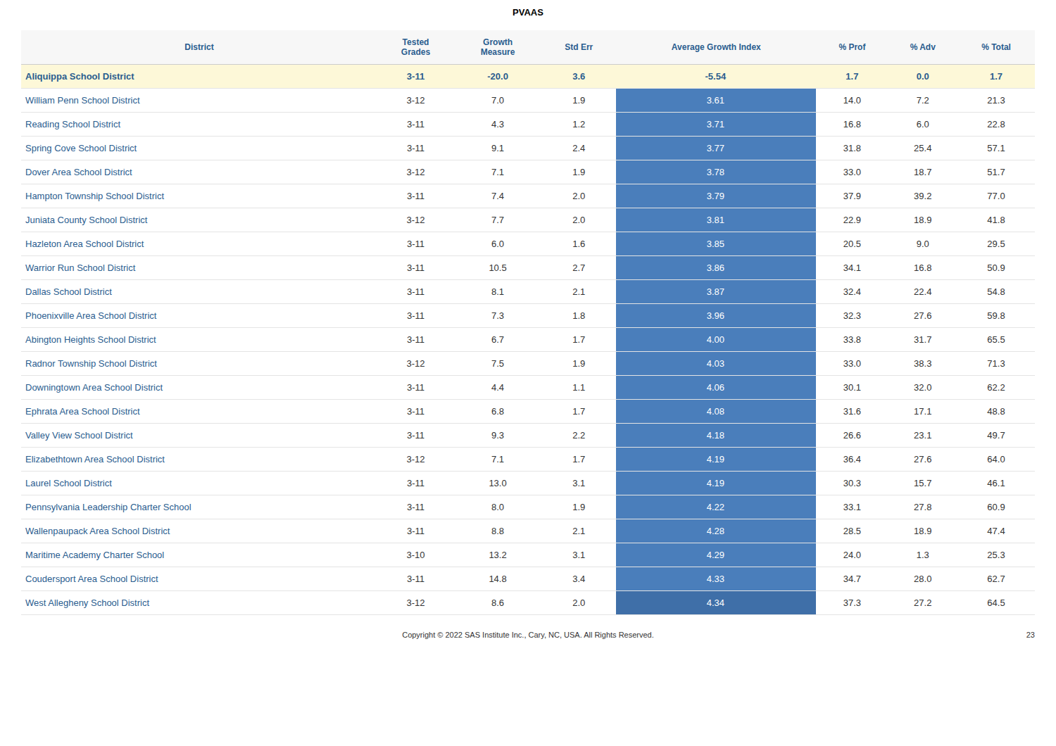PVAAS
| District | Tested Grades | Growth Measure | Std Err | Average Growth Index | % Prof | % Adv | % Total |
| --- | --- | --- | --- | --- | --- | --- | --- |
| Aliquippa School District | 3-11 | -20.0 | 3.6 | -5.54 | 1.7 | 0.0 | 1.7 |
| William Penn School District | 3-12 | 7.0 | 1.9 | 3.61 | 14.0 | 7.2 | 21.3 |
| Reading School District | 3-11 | 4.3 | 1.2 | 3.71 | 16.8 | 6.0 | 22.8 |
| Spring Cove School District | 3-11 | 9.1 | 2.4 | 3.77 | 31.8 | 25.4 | 57.1 |
| Dover Area School District | 3-12 | 7.1 | 1.9 | 3.78 | 33.0 | 18.7 | 51.7 |
| Hampton Township School District | 3-11 | 7.4 | 2.0 | 3.79 | 37.9 | 39.2 | 77.0 |
| Juniata County School District | 3-12 | 7.7 | 2.0 | 3.81 | 22.9 | 18.9 | 41.8 |
| Hazleton Area School District | 3-11 | 6.0 | 1.6 | 3.85 | 20.5 | 9.0 | 29.5 |
| Warrior Run School District | 3-11 | 10.5 | 2.7 | 3.86 | 34.1 | 16.8 | 50.9 |
| Dallas School District | 3-11 | 8.1 | 2.1 | 3.87 | 32.4 | 22.4 | 54.8 |
| Phoenixville Area School District | 3-11 | 7.3 | 1.8 | 3.96 | 32.3 | 27.6 | 59.8 |
| Abington Heights School District | 3-11 | 6.7 | 1.7 | 4.00 | 33.8 | 31.7 | 65.5 |
| Radnor Township School District | 3-12 | 7.5 | 1.9 | 4.03 | 33.0 | 38.3 | 71.3 |
| Downingtown Area School District | 3-11 | 4.4 | 1.1 | 4.06 | 30.1 | 32.0 | 62.2 |
| Ephrata Area School District | 3-11 | 6.8 | 1.7 | 4.08 | 31.6 | 17.1 | 48.8 |
| Valley View School District | 3-11 | 9.3 | 2.2 | 4.18 | 26.6 | 23.1 | 49.7 |
| Elizabethtown Area School District | 3-12 | 7.1 | 1.7 | 4.19 | 36.4 | 27.6 | 64.0 |
| Laurel School District | 3-11 | 13.0 | 3.1 | 4.19 | 30.3 | 15.7 | 46.1 |
| Pennsylvania Leadership Charter School | 3-11 | 8.0 | 1.9 | 4.22 | 33.1 | 27.8 | 60.9 |
| Wallenpaupack Area School District | 3-11 | 8.8 | 2.1 | 4.28 | 28.5 | 18.9 | 47.4 |
| Maritime Academy Charter School | 3-10 | 13.2 | 3.1 | 4.29 | 24.0 | 1.3 | 25.3 |
| Coudersport Area School District | 3-11 | 14.8 | 3.4 | 4.33 | 34.7 | 28.0 | 62.7 |
| West Allegheny School District | 3-12 | 8.6 | 2.0 | 4.34 | 37.3 | 27.2 | 64.5 |
Copyright © 2022 SAS Institute Inc., Cary, NC, USA. All Rights Reserved. 23